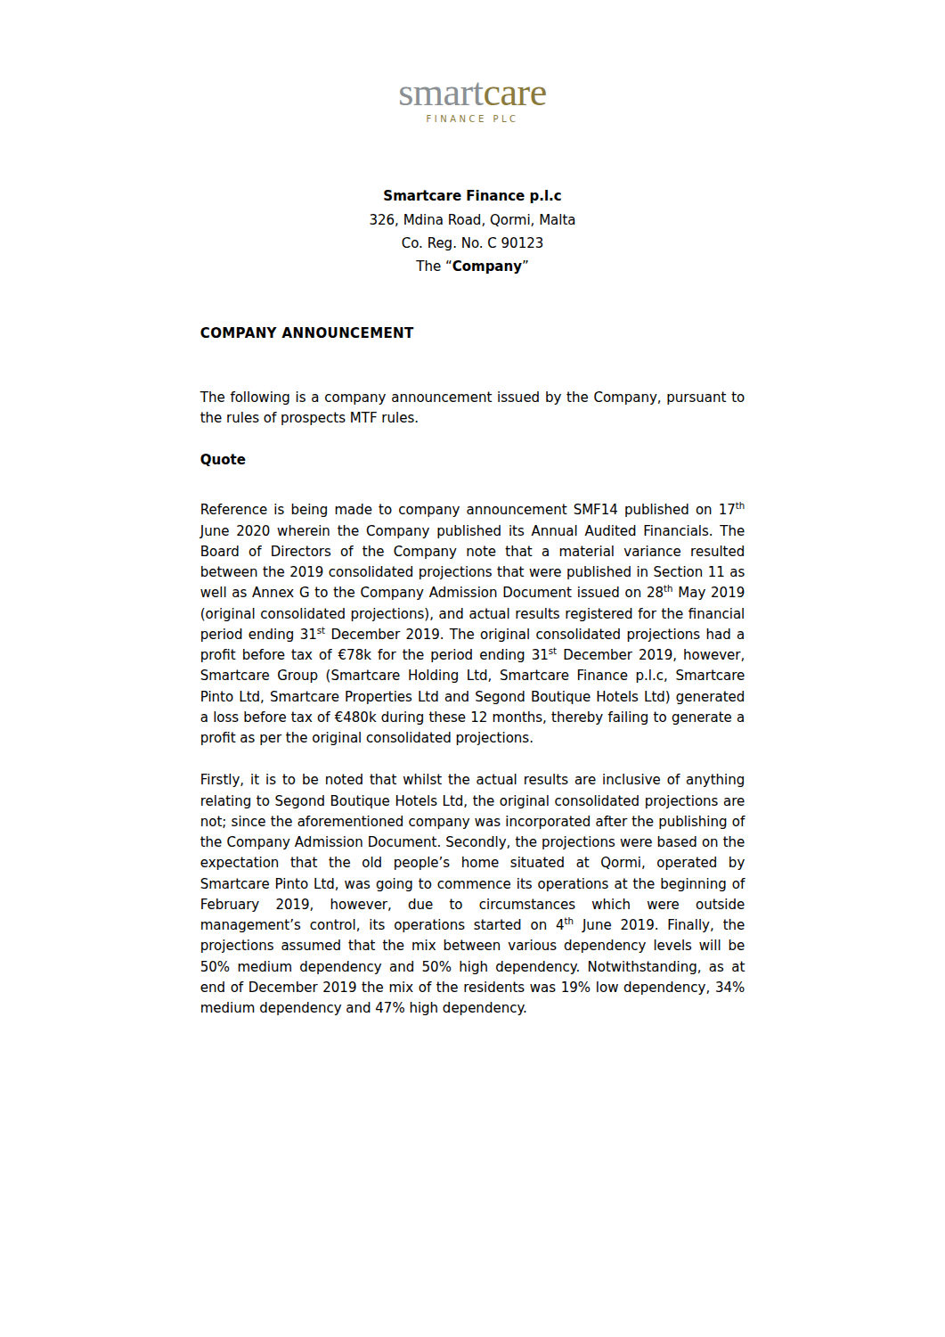smart care
FINANCE PLC
Smartcare Finance p.l.c
326, Mdina Road, Qormi, Malta
Co. Reg. No. C 90123
The “Company”
COMPANY ANNOUNCEMENT
The following is a company announcement issued by the Company, pursuant to the rules of prospects MTF rules.
Quote
Reference is being made to company announcement SMF14 published on 17th June 2020 wherein the Company published its Annual Audited Financials. The Board of Directors of the Company note that a material variance resulted between the 2019 consolidated projections that were published in Section 11 as well as Annex G to the Company Admission Document issued on 28th May 2019 (original consolidated projections), and actual results registered for the financial period ending 31st December 2019. The original consolidated projections had a profit before tax of €78k for the period ending 31st December 2019, however, Smartcare Group (Smartcare Holding Ltd, Smartcare Finance p.l.c, Smartcare Pinto Ltd, Smartcare Properties Ltd and Segond Boutique Hotels Ltd) generated a loss before tax of €480k during these 12 months, thereby failing to generate a profit as per the original consolidated projections.
Firstly, it is to be noted that whilst the actual results are inclusive of anything relating to Segond Boutique Hotels Ltd, the original consolidated projections are not; since the aforementioned company was incorporated after the publishing of the Company Admission Document. Secondly, the projections were based on the expectation that the old people’s home situated at Qormi, operated by Smartcare Pinto Ltd, was going to commence its operations at the beginning of February 2019, however, due to circumstances which were outside management’s control, its operations started on 4th June 2019. Finally, the projections assumed that the mix between various dependency levels will be 50% medium dependency and 50% high dependency. Notwithstanding, as at end of December 2019 the mix of the residents was 19% low dependency, 34% medium dependency and 47% high dependency.